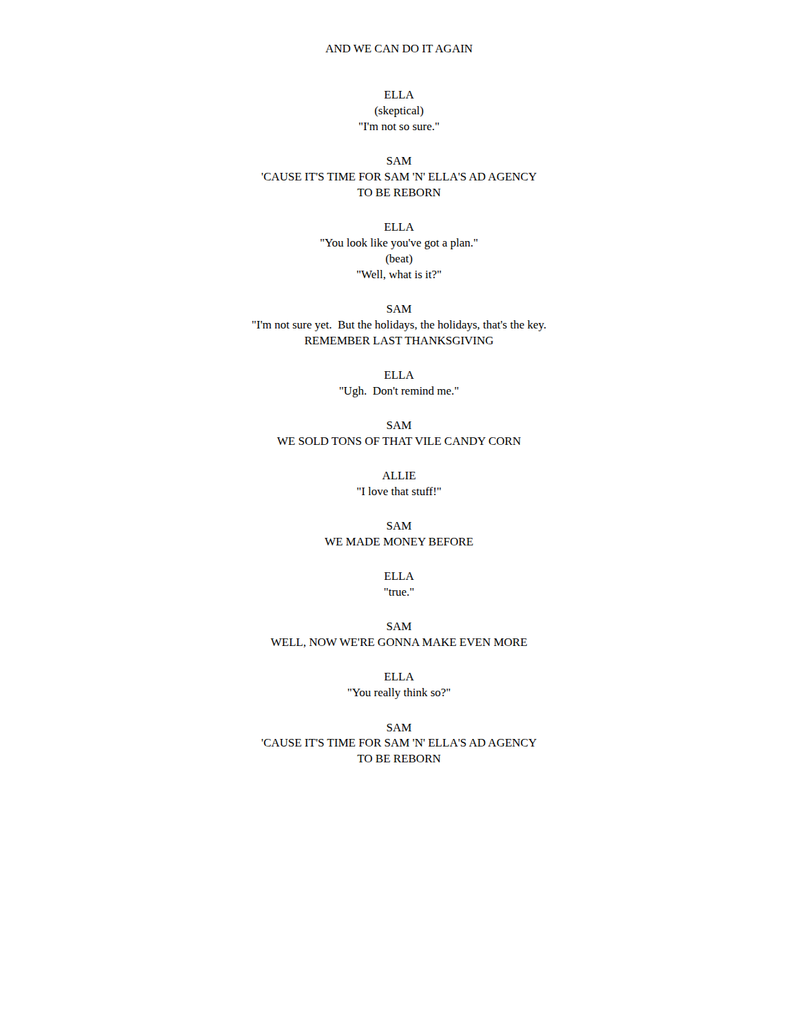And we can do it again
Ella
(skeptical)
"I'm not so sure."
Sam
'Cause it's time for Sam 'n' Ella's Ad Agency
To be reborn
Ella
"You look like you've got a plan."
(beat)
"Well, what is it?"
Sam
"I'm not sure yet. But the holidays, the holidays, that's the key.
Remember last Thanksgiving
Ella
"Ugh. Don't remind me."
Sam
We sold tons of that vile candy corn
Allie
"I love that stuff!"
Sam
We made money before
Ella
"true."
Sam
Well, now we're gonna make even more
Ella
"You really think so?"
Sam
'Cause it's time for Sam 'n' Ella's Ad Agency
To be reborn